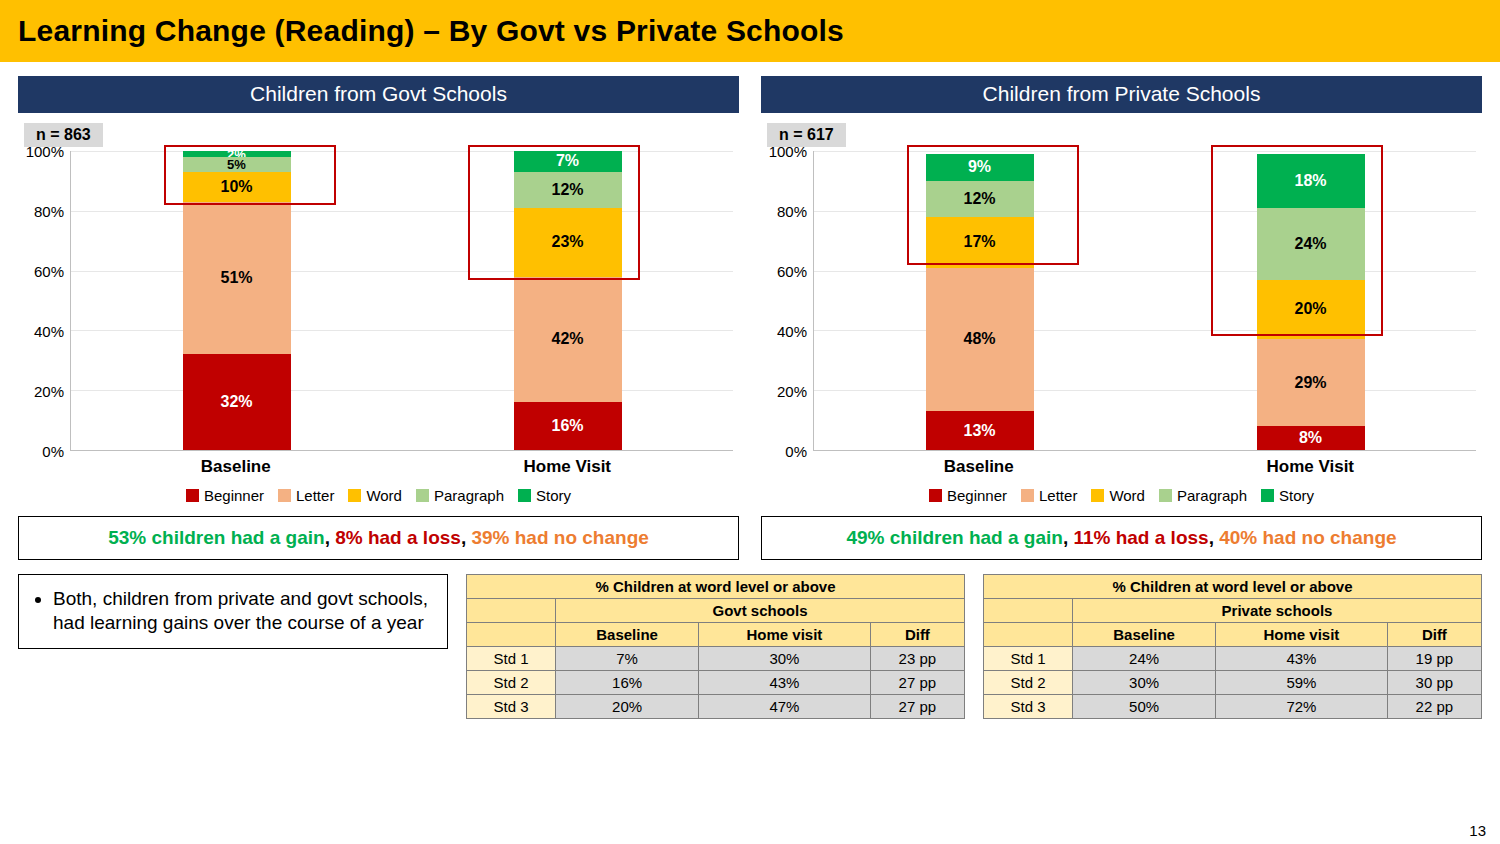Learning Change (Reading) – By Govt vs Private Schools
Children from Govt Schools
n = 863
100% 80% 60% 40% 20% 0%
2%
5%
10%
51%
32%
7%
12%
23%
42%
16%
Baseline Home Visit
Beginner Letter Word Paragraph Story
53% children had a gain, 8% had a loss, 39% had no change
Children from Private Schools
n = 617
100% 80% 60% 40% 20% 0%
9%
12%
17%
48%
13%
18%
24%
20%
29%
8%
Baseline Home Visit
Beginner Letter Word Paragraph Story
49% children had a gain, 11% had a loss, 40% had no change
Both, children from private and govt schools, had learning gains over the course of a year
| % Children at word level or above |
| --- |
| | Govt schools |
| | Baseline | Home visit | Diff |
| Std 1 | 7% | 30% | 23 pp |
| Std 2 | 16% | 43% | 27 pp |
| Std 3 | 20% | 47% | 27 pp |
| % Children at word level or above |
| --- |
| | Private schools |
| | Baseline | Home visit | Diff |
| Std 1 | 24% | 43% | 19 pp |
| Std 2 | 30% | 59% | 30 pp |
| Std 3 | 50% | 72% | 22 pp |
13